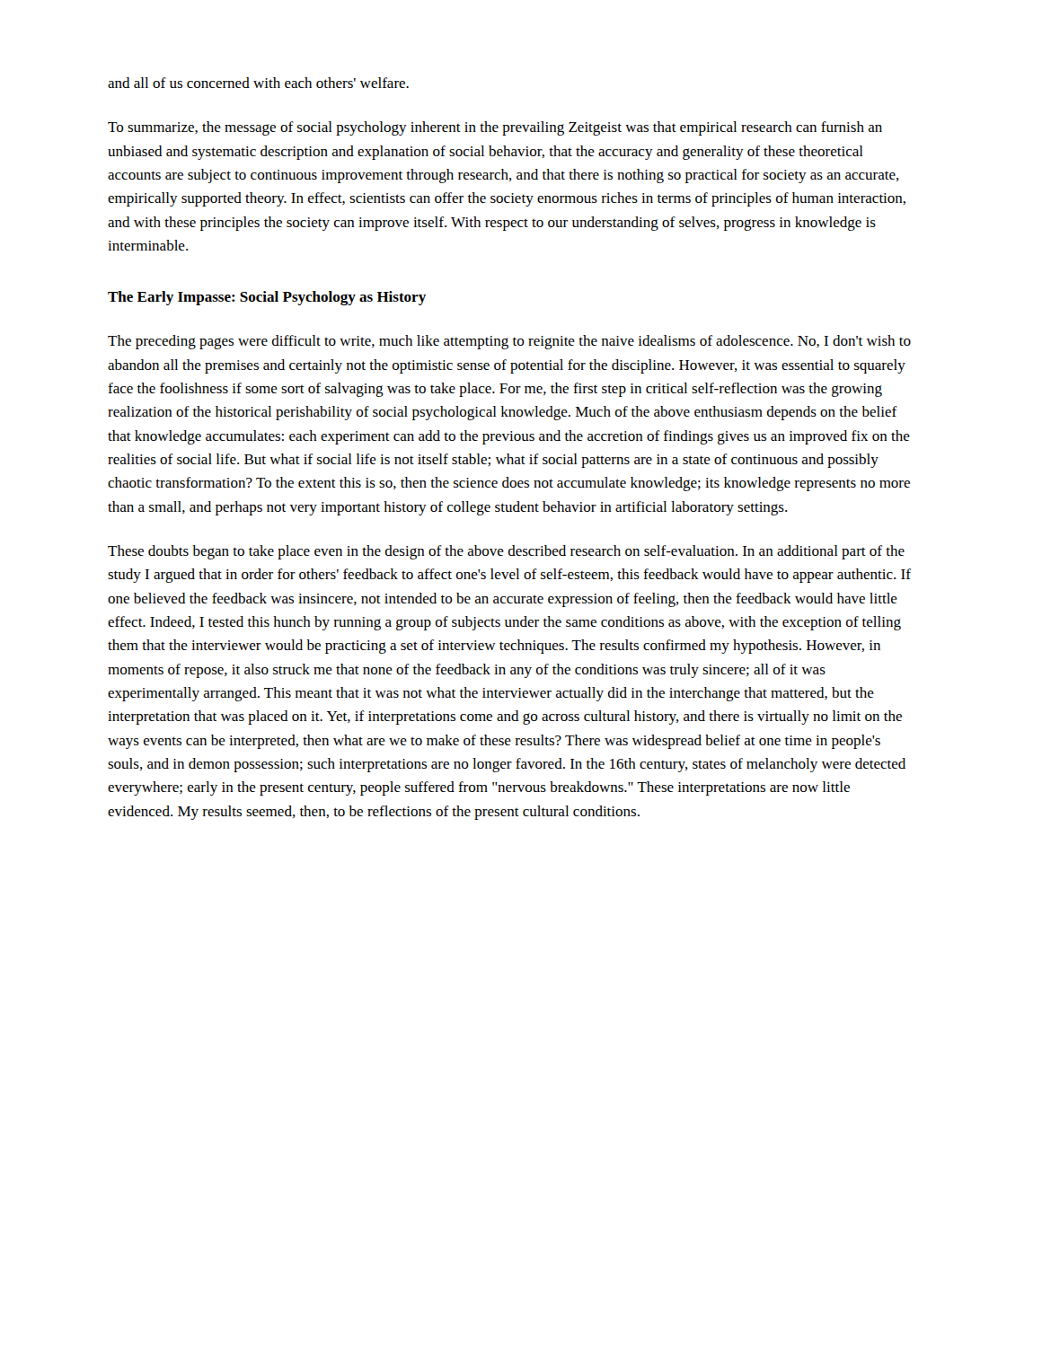and all of us concerned with each others' welfare.
To summarize, the message of social psychology inherent in the prevailing Zeitgeist was that empirical research can furnish an unbiased and systematic description and explanation of social behavior, that the accuracy and generality of these theoretical accounts are subject to continuous improvement through research, and that there is nothing so practical for society as an accurate, empirically supported theory. In effect, scientists can offer the society enormous riches in terms of principles of human interaction, and with these principles the society can improve itself. With respect to our understanding of selves, progress in knowledge is interminable.
The Early Impasse: Social Psychology as History
The preceding pages were difficult to write, much like attempting to reignite the naive idealisms of adolescence. No, I don't wish to abandon all the premises and certainly not the optimistic sense of potential for the discipline. However, it was essential to squarely face the foolishness if some sort of salvaging was to take place. For me, the first step in critical self-reflection was the growing realization of the historical perishability of social psychological knowledge. Much of the above enthusiasm depends on the belief that knowledge accumulates: each experiment can add to the previous and the accretion of findings gives us an improved fix on the realities of social life. But what if social life is not itself stable; what if social patterns are in a state of continuous and possibly chaotic transformation? To the extent this is so, then the science does not accumulate knowledge; its knowledge represents no more than a small, and perhaps not very important history of college student behavior in artificial laboratory settings.
These doubts began to take place even in the design of the above described research on self-evaluation. In an additional part of the study I argued that in order for others' feedback to affect one's level of self-esteem, this feedback would have to appear authentic. If one believed the feedback was insincere, not intended to be an accurate expression of feeling, then the feedback would have little effect. Indeed, I tested this hunch by running a group of subjects under the same conditions as above, with the exception of telling them that the interviewer would be practicing a set of interview techniques. The results confirmed my hypothesis. However, in moments of repose, it also struck me that none of the feedback in any of the conditions was truly sincere; all of it was experimentally arranged. This meant that it was not what the interviewer actually did in the interchange that mattered, but the interpretation that was placed on it. Yet, if interpretations come and go across cultural history, and there is virtually no limit on the ways events can be interpreted, then what are we to make of these results? There was widespread belief at one time in people's souls, and in demon possession; such interpretations are no longer favored. In the 16th century, states of melancholy were detected everywhere; early in the present century, people suffered from "nervous breakdowns." These interpretations are now little evidenced. My results seemed, then, to be reflections of the present cultural conditions.